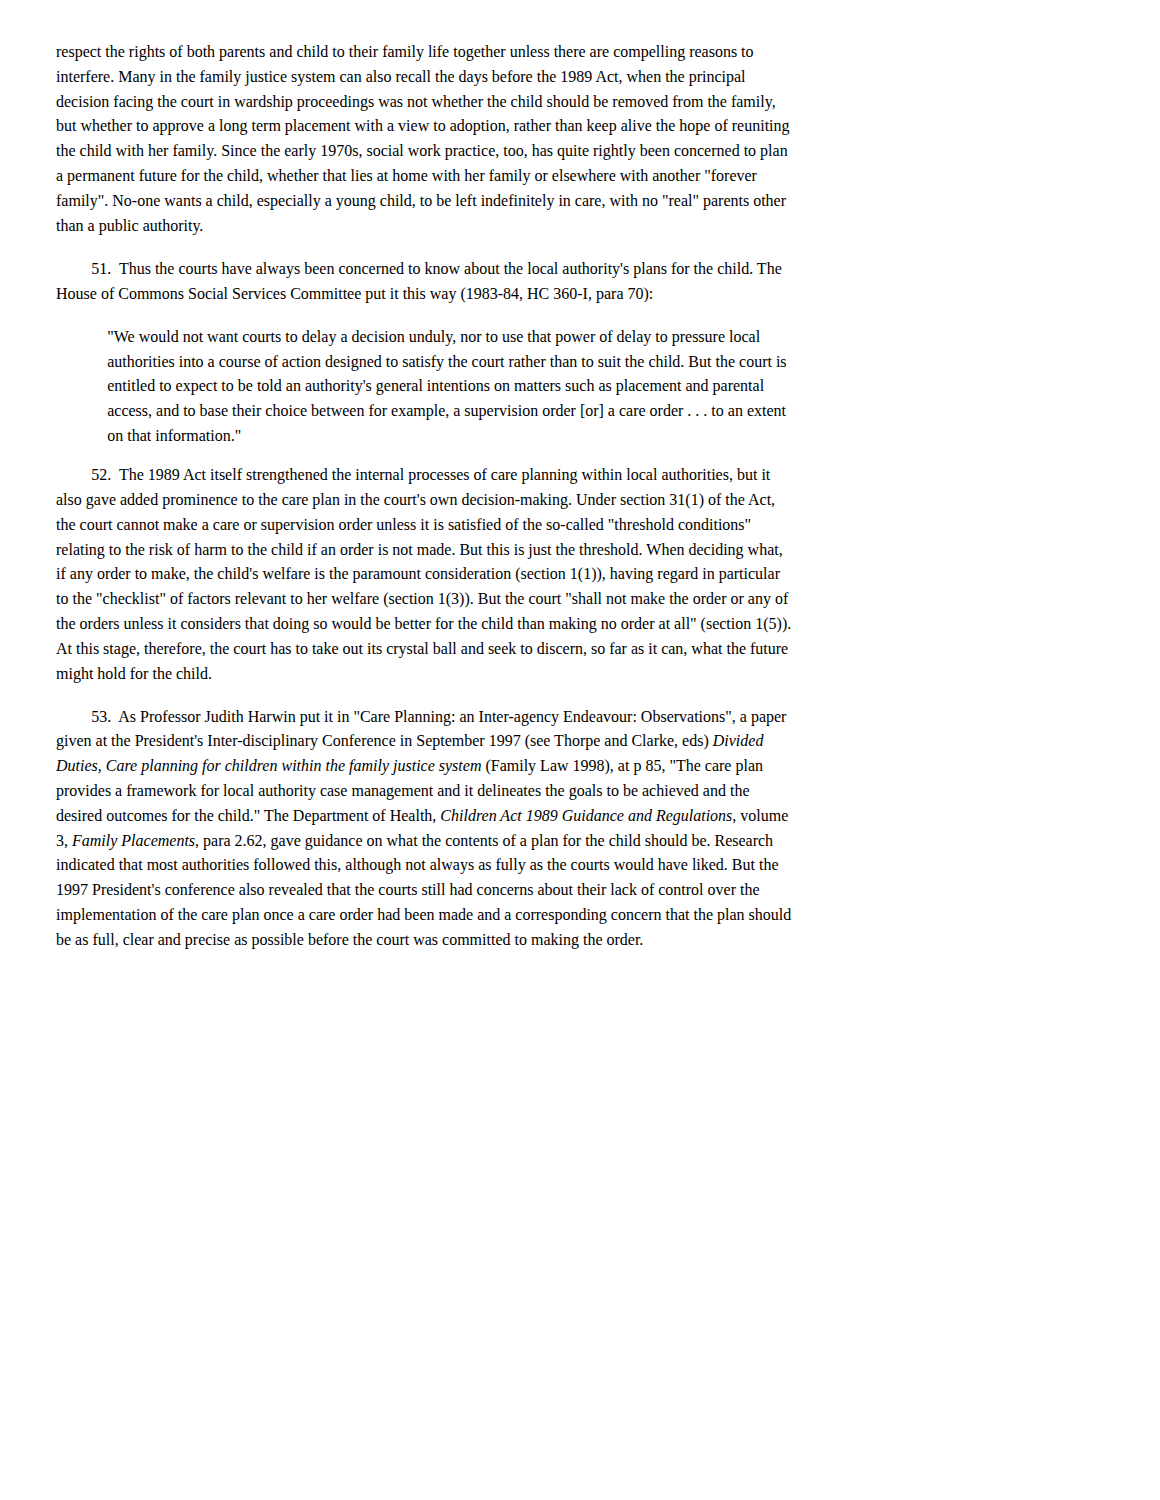respect the rights of both parents and child to their family life together unless there are compelling reasons to interfere. Many in the family justice system can also recall the days before the 1989 Act, when the principal decision facing the court in wardship proceedings was not whether the child should be removed from the family, but whether to approve a long term placement with a view to adoption, rather than keep alive the hope of reuniting the child with her family. Since the early 1970s, social work practice, too, has quite rightly been concerned to plan a permanent future for the child, whether that lies at home with her family or elsewhere with another "forever family". No-one wants a child, especially a young child, to be left indefinitely in care, with no "real" parents other than a public authority.
51. Thus the courts have always been concerned to know about the local authority's plans for the child. The House of Commons Social Services Committee put it this way (1983-84, HC 360-I, para 70):
"We would not want courts to delay a decision unduly, nor to use that power of delay to pressure local authorities into a course of action designed to satisfy the court rather than to suit the child. But the court is entitled to expect to be told an authority's general intentions on matters such as placement and parental access, and to base their choice between for example, a supervision order [or] a care order . . . to an extent on that information."
52. The 1989 Act itself strengthened the internal processes of care planning within local authorities, but it also gave added prominence to the care plan in the court's own decision-making. Under section 31(1) of the Act, the court cannot make a care or supervision order unless it is satisfied of the so-called "threshold conditions" relating to the risk of harm to the child if an order is not made. But this is just the threshold. When deciding what, if any order to make, the child's welfare is the paramount consideration (section 1(1)), having regard in particular to the "checklist" of factors relevant to her welfare (section 1(3)). But the court "shall not make the order or any of the orders unless it considers that doing so would be better for the child than making no order at all" (section 1(5)). At this stage, therefore, the court has to take out its crystal ball and seek to discern, so far as it can, what the future might hold for the child.
53. As Professor Judith Harwin put it in "Care Planning: an Inter-agency Endeavour: Observations", a paper given at the President's Inter-disciplinary Conference in September 1997 (see Thorpe and Clarke, eds) Divided Duties, Care planning for children within the family justice system (Family Law 1998), at p 85, "The care plan provides a framework for local authority case management and it delineates the goals to be achieved and the desired outcomes for the child." The Department of Health, Children Act 1989 Guidance and Regulations, volume 3, Family Placements, para 2.62, gave guidance on what the contents of a plan for the child should be. Research indicated that most authorities followed this, although not always as fully as the courts would have liked. But the 1997 President's conference also revealed that the courts still had concerns about their lack of control over the implementation of the care plan once a care order had been made and a corresponding concern that the plan should be as full, clear and precise as possible before the court was committed to making the order.